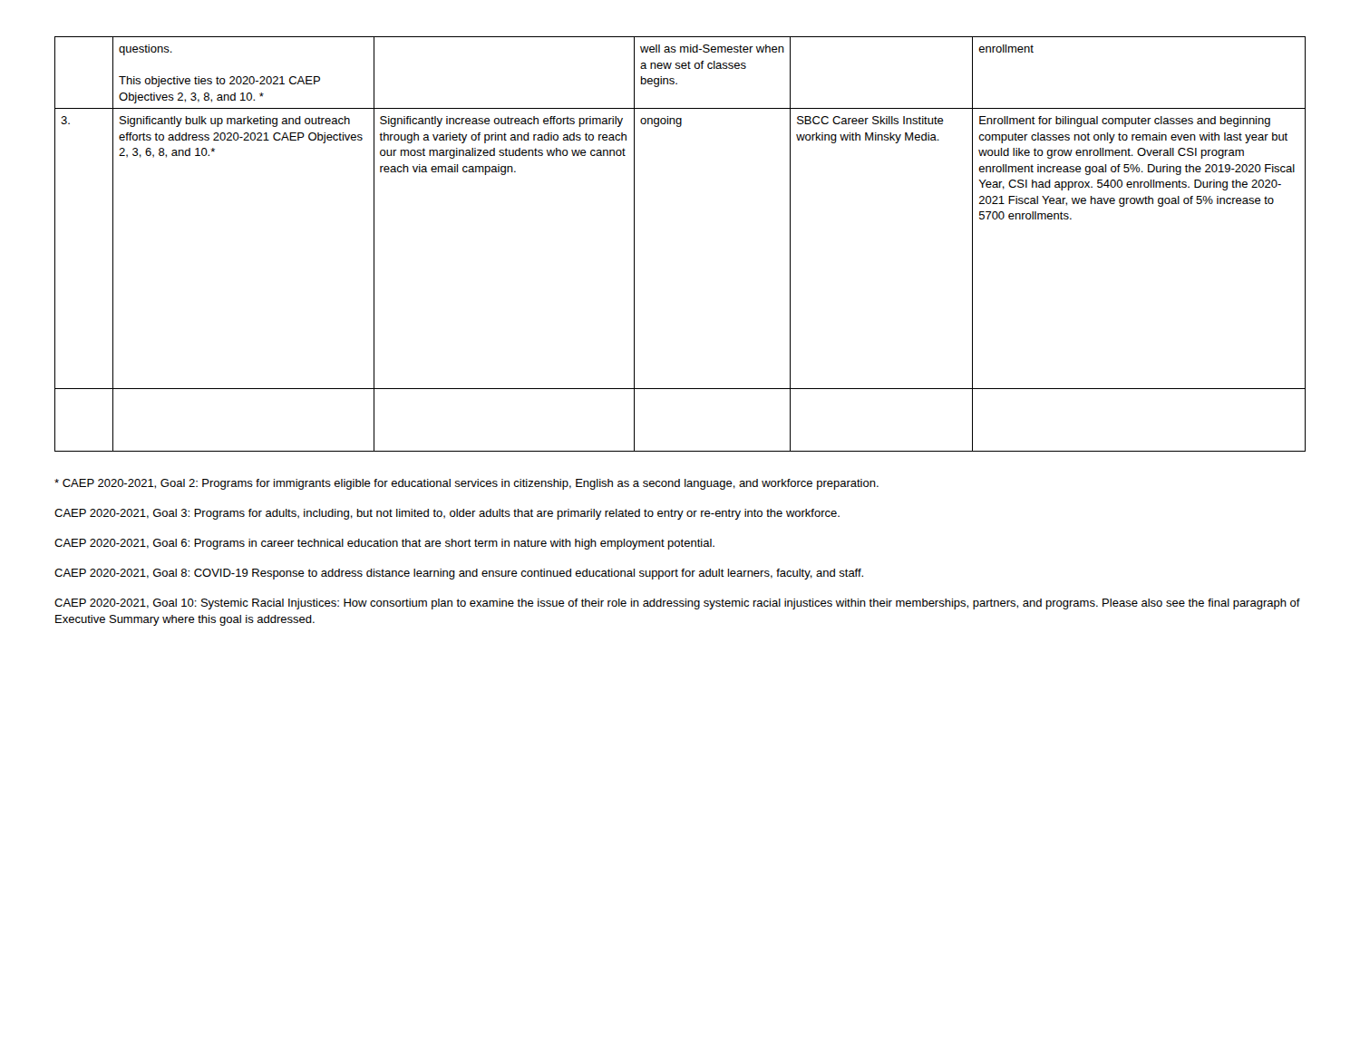| | questions. This objective ties to 2020-2021 CAEP Objectives 2, 3, 8, and 10. * | | well as mid-Semester when a new set of classes begins. | | enrollment |
| 3. | Significantly bulk up marketing and outreach efforts to address 2020-2021 CAEP Objectives 2, 3, 6, 8, and 10.* | Significantly increase outreach efforts primarily through a variety of print and radio ads to reach our most marginalized students who we cannot reach via email campaign. | ongoing | SBCC Career Skills Institute working with Minsky Media. | Enrollment for bilingual computer classes and beginning computer classes not only to remain even with last year but would like to grow enrollment. Overall CSI program enrollment increase goal of 5%. During the 2019-2020 Fiscal Year, CSI had approx. 5400 enrollments. During the 2020-2021 Fiscal Year, we have growth goal of 5% increase to 5700 enrollments. |
* CAEP 2020-2021, Goal 2: Programs for immigrants eligible for educational services in citizenship, English as a second language, and workforce preparation.
CAEP 2020-2021, Goal 3: Programs for adults, including, but not limited to, older adults that are primarily related to entry or re-entry into the workforce.
CAEP 2020-2021, Goal 6: Programs in career technical education that are short term in nature with high employment potential.
CAEP 2020-2021, Goal 8: COVID-19 Response to address distance learning and ensure continued educational support for adult learners, faculty, and staff.
CAEP 2020-2021, Goal 10: Systemic Racial Injustices: How consortium plan to examine the issue of their role in addressing systemic racial injustices within their memberships, partners, and programs. Please also see the final paragraph of Executive Summary where this goal is addressed.